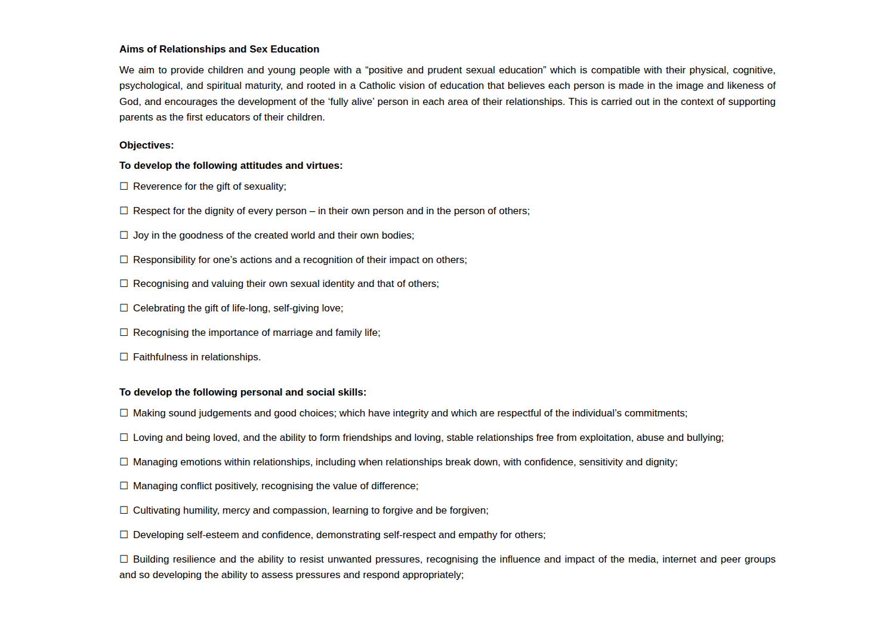Aims of Relationships and Sex Education
We aim to provide children and young people with a “positive and prudent sexual education” which is compatible with their physical, cognitive, psychological, and spiritual maturity, and rooted in a Catholic vision of education that believes each person is made in the image and likeness of God, and encourages the development of the ‘fully alive’ person in each area of their relationships. This is carried out in the context of supporting parents as the first educators of their children.
Objectives:
To develop the following attitudes and virtues:
☐Reverence for the gift of sexuality;
☐Respect for the dignity of every person – in their own person and in the person of others;
☐Joy in the goodness of the created world and their own bodies;
☐Responsibility for one’s actions and a recognition of their impact on others;
☐Recognising and valuing their own sexual identity and that of others;
☐Celebrating the gift of life-long, self-giving love;
☐Recognising the importance of marriage and family life;
☐Faithfulness in relationships.
To develop the following personal and social skills:
☐Making sound judgements and good choices; which have integrity and which are respectful of the individual’s commitments;
☐Loving and being loved, and the ability to form friendships and loving, stable relationships free from exploitation, abuse and bullying;
☐Managing emotions within relationships, including when relationships break down, with confidence, sensitivity and dignity;
☐Managing conflict positively, recognising the value of difference;
☐Cultivating humility, mercy and compassion, learning to forgive and be forgiven;
☐Developing self-esteem and confidence, demonstrating self-respect and empathy for others;
☐Building resilience and the ability to resist unwanted pressures, recognising the influence and impact of the media, internet and peer groups and so developing the ability to assess pressures and respond appropriately;